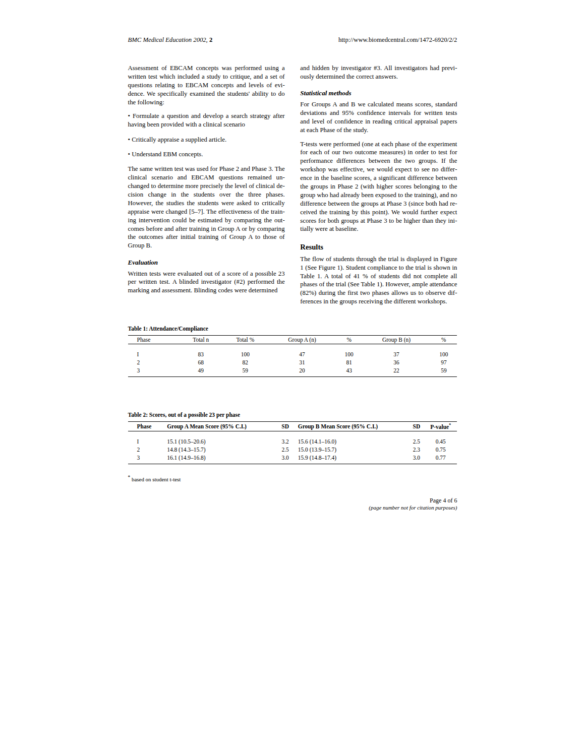BMC Medical Education 2002, 2
http://www.biomedcentral.com/1472-6920/2/2
Assessment of EBCAM concepts was performed using a written test which included a study to critique, and a set of questions relating to EBCAM concepts and levels of evidence. We specifically examined the students' ability to do the following:
• Formulate a question and develop a search strategy after having been provided with a clinical scenario
• Critically appraise a supplied article.
• Understand EBM concepts.
The same written test was used for Phase 2 and Phase 3. The clinical scenario and EBCAM questions remained unchanged to determine more precisely the level of clinical decision change in the students over the three phases. However, the studies the students were asked to critically appraise were changed [5–7]. The effectiveness of the training intervention could be estimated by comparing the outcomes before and after training in Group A or by comparing the outcomes after initial training of Group A to those of Group B.
Evaluation
Written tests were evaluated out of a score of a possible 23 per written test. A blinded investigator (#2) performed the marking and assessment. Blinding codes were determined
and hidden by investigator #3. All investigators had previously determined the correct answers.
Statistical methods
For Groups A and B we calculated means scores, standard deviations and 95% confidence intervals for written tests and level of confidence in reading critical appraisal papers at each Phase of the study.
T-tests were performed (one at each phase of the experiment for each of our two outcome measures) in order to test for performance differences between the two groups. If the workshop was effective, we would expect to see no difference in the baseline scores, a significant difference between the groups in Phase 2 (with higher scores belonging to the group who had already been exposed to the training), and no difference between the groups at Phase 3 (since both had received the training by this point). We would further expect scores for both groups at Phase 3 to be higher than they initially were at baseline.
Results
The flow of students through the trial is displayed in Figure 1 (See Figure 1). Student compliance to the trial is shown in Table 1. A total of 41 % of students did not complete all phases of the trial (See Table 1). However, ample attendance (82%) during the first two phases allows us to observe differences in the groups receiving the different workshops.
Table 1: Attendance/Compliance
| Phase | Total n | Total % | Group A (n) | % | Group B (n) | % |
| --- | --- | --- | --- | --- | --- | --- |
| I | 83 | 100 | 47 | 100 | 37 | 100 |
| 2 | 68 | 82 | 31 | 81 | 36 | 97 |
| 3 | 49 | 59 | 20 | 43 | 22 | 59 |
Table 2: Scores, out of a possible 23 per phase
| Phase | Group A Mean Score (95% C.I.) | SD | Group B Mean Score (95% C.I.) | SD | P-value * |
| --- | --- | --- | --- | --- | --- |
| I | 15.1 (10.5–20.6) | 3.2 | 15.6 (14.1–16.0) | 2.5 | 0.45 |
| 2 | 14.8 (14.3–15.7) | 2.5 | 15.0 (13.9–15.7) | 2.3 | 0.75 |
| 3 | 16.1 (14.9–16.8) | 3.0 | 15.9 (14.8–17.4) | 3.0 | 0.77 |
* based on student t-test
Page 4 of 6
(page number not for citation purposes)